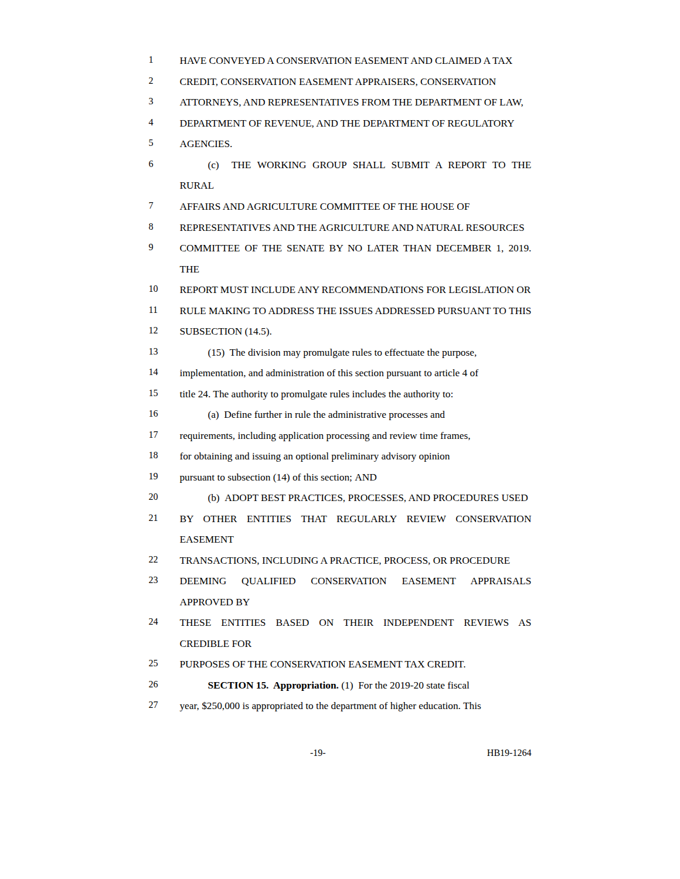| 1 | HAVE CONVEYED A CONSERVATION EASEMENT AND CLAIMED A TAX |
| 2 | CREDIT, CONSERVATION EASEMENT APPRAISERS, CONSERVATION |
| 3 | ATTORNEYS, AND REPRESENTATIVES FROM THE DEPARTMENT OF LAW, |
| 4 | DEPARTMENT OF REVENUE, AND THE DEPARTMENT OF REGULATORY |
| 5 | AGENCIES. |
| 6 | (c) THE WORKING GROUP SHALL SUBMIT A REPORT TO THE RURAL |
| 7 | AFFAIRS AND AGRICULTURE COMMITTEE OF THE HOUSE OF |
| 8 | REPRESENTATIVES AND THE AGRICULTURE AND NATURAL RESOURCES |
| 9 | COMMITTEE OF THE SENATE BY NO LATER THAN DECEMBER 1, 2019. THE |
| 10 | REPORT MUST INCLUDE ANY RECOMMENDATIONS FOR LEGISLATION OR |
| 11 | RULE MAKING TO ADDRESS THE ISSUES ADDRESSED PURSUANT TO THIS |
| 12 | SUBSECTION (14.5). |
| 13 | (15) The division may promulgate rules to effectuate the purpose, |
| 14 | implementation, and administration of this section pursuant to article 4 of |
| 15 | title 24. The authority to promulgate rules includes the authority to: |
| 16 | (a) Define further in rule the administrative processes and |
| 17 | requirements, including application processing and review time frames, |
| 18 | for obtaining and issuing an optional preliminary advisory opinion |
| 19 | pursuant to subsection (14) of this section; AND |
| 20 | (b) ADOPT BEST PRACTICES, PROCESSES, AND PROCEDURES USED |
| 21 | BY OTHER ENTITIES THAT REGULARLY REVIEW CONSERVATION EASEMENT |
| 22 | TRANSACTIONS, INCLUDING A PRACTICE, PROCESS, OR PROCEDURE |
| 23 | DEEMING QUALIFIED CONSERVATION EASEMENT APPRAISALS APPROVED BY |
| 24 | THESE ENTITIES BASED ON THEIR INDEPENDENT REVIEWS AS CREDIBLE FOR |
| 25 | PURPOSES OF THE CONSERVATION EASEMENT TAX CREDIT. |
| 26 | SECTION 15. Appropriation. (1) For the 2019-20 state fiscal |
| 27 | year, $250,000 is appropriated to the department of higher education. This |
-19-
HB19-1264